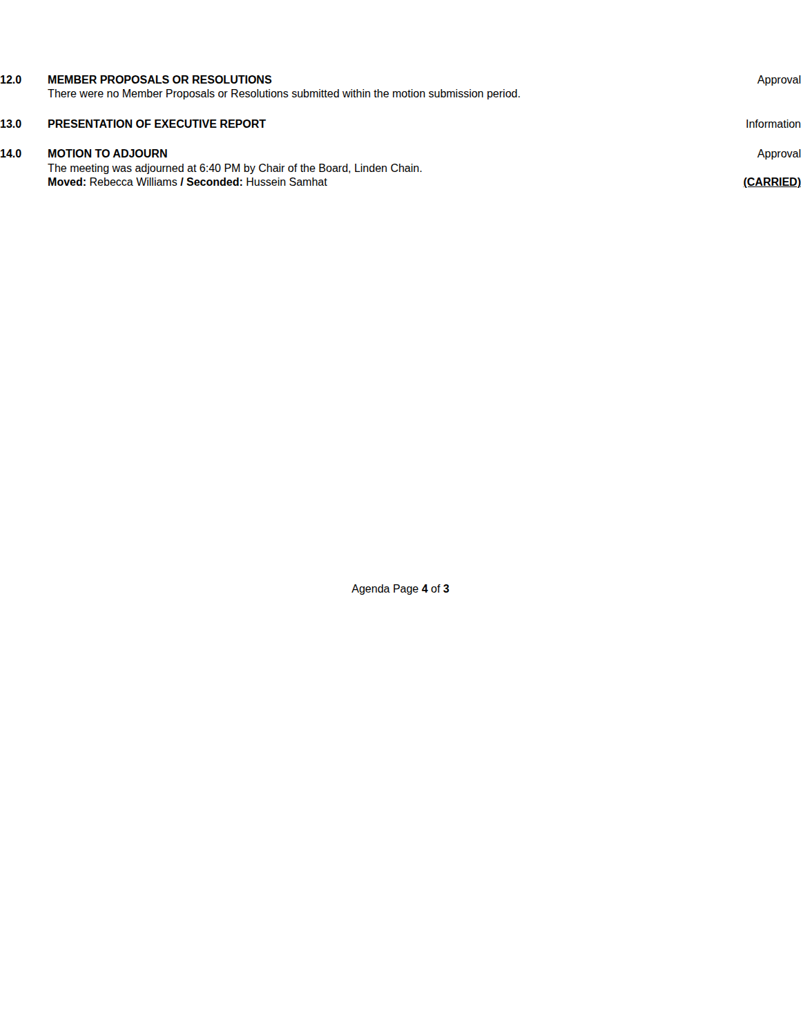12.0 MEMBER PROPOSALS OR RESOLUTIONS Approval
There were no Member Proposals or Resolutions submitted within the motion submission period.
13.0 PRESENTATION OF EXECUTIVE REPORT Information
14.0 MOTION TO ADJOURN Approval
The meeting was adjourned at 6:40 PM by Chair of the Board, Linden Chain.
Moved: Rebecca Williams / Seconded: Hussein Samhat (CARRIED)
Agenda Page 4 of 3